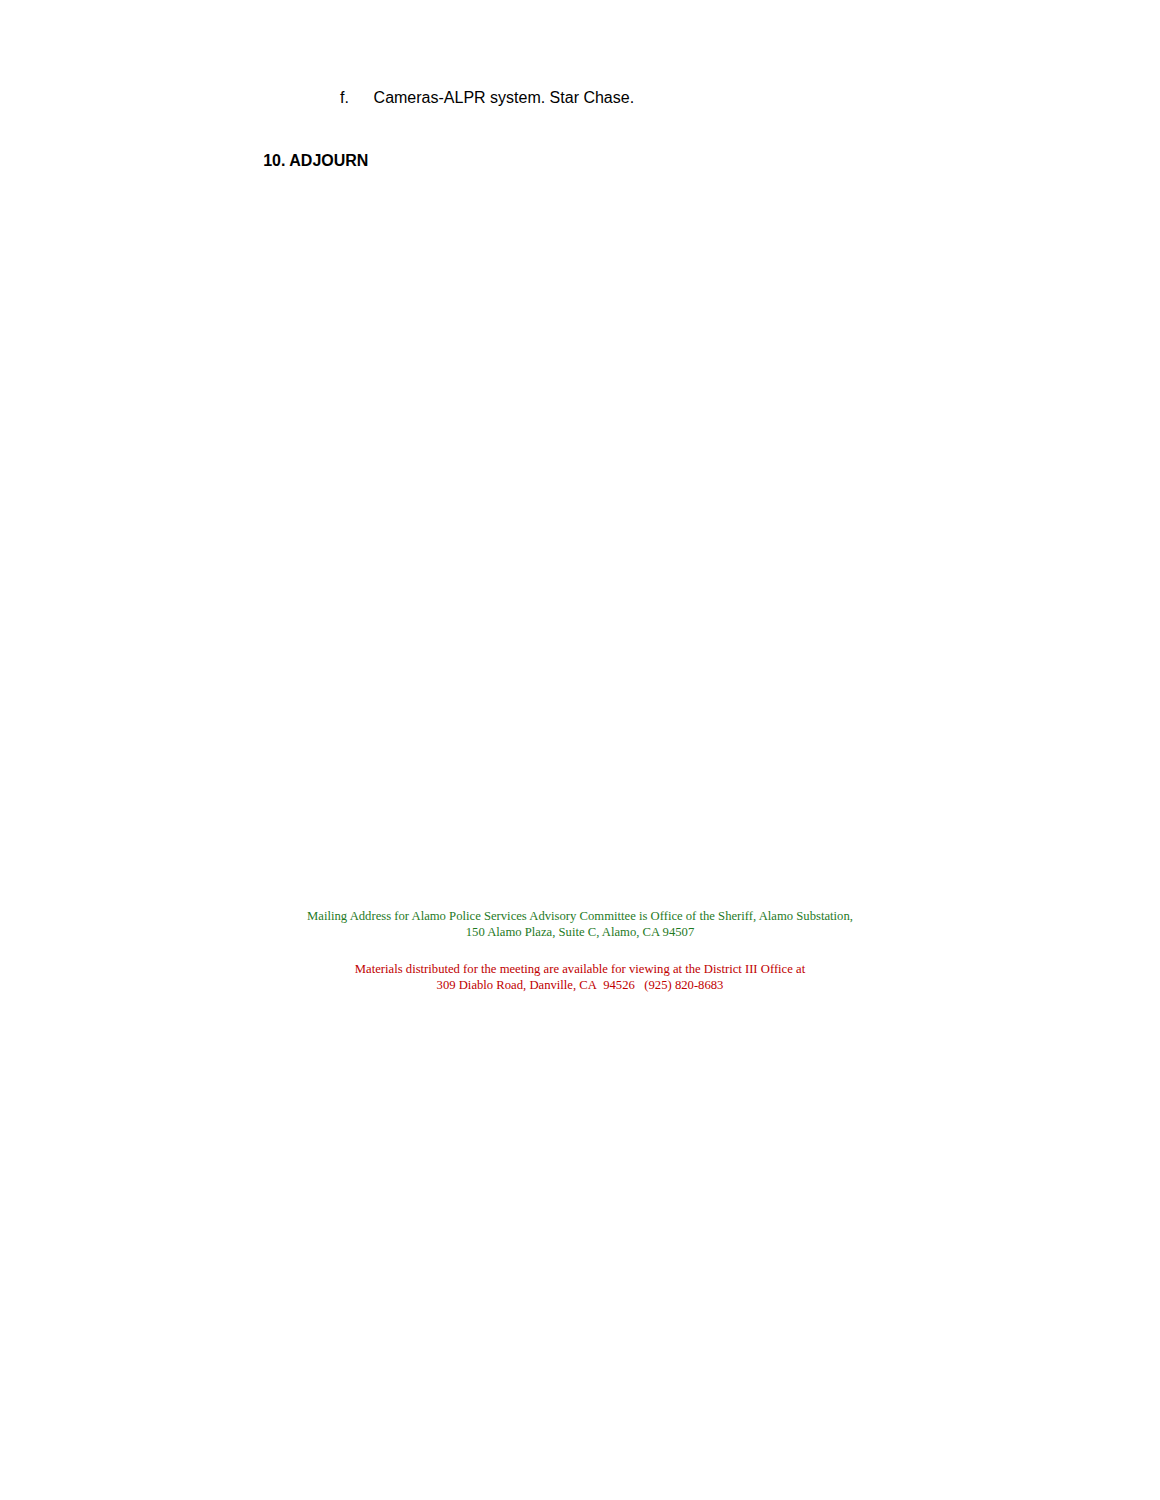f. Cameras-ALPR system. Star Chase.
10. ADJOURN
Mailing Address for Alamo Police Services Advisory Committee is Office of the Sheriff, Alamo Substation,
150 Alamo Plaza, Suite C, Alamo, CA 94507
Materials distributed for the meeting are available for viewing at the District III Office at
309 Diablo Road, Danville, CA 94526 (925) 820-8683